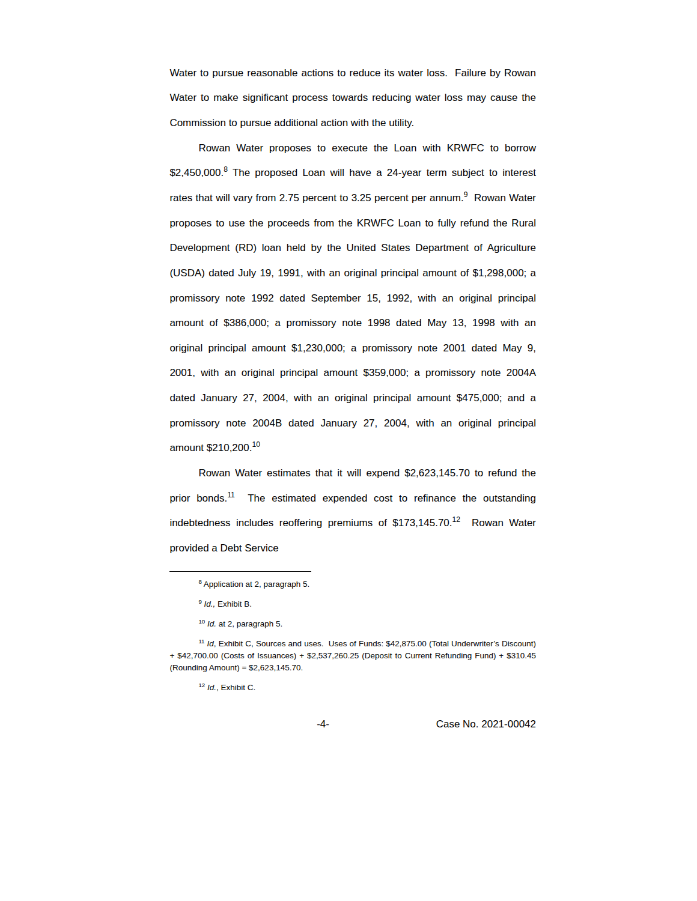Water to pursue reasonable actions to reduce its water loss. Failure by Rowan Water to make significant process towards reducing water loss may cause the Commission to pursue additional action with the utility.
Rowan Water proposes to execute the Loan with KRWFC to borrow $2,450,000.8 The proposed Loan will have a 24-year term subject to interest rates that will vary from 2.75 percent to 3.25 percent per annum.9 Rowan Water proposes to use the proceeds from the KRWFC Loan to fully refund the Rural Development (RD) loan held by the United States Department of Agriculture (USDA) dated July 19, 1991, with an original principal amount of $1,298,000; a promissory note 1992 dated September 15, 1992, with an original principal amount of $386,000; a promissory note 1998 dated May 13, 1998 with an original principal amount $1,230,000; a promissory note 2001 dated May 9, 2001, with an original principal amount $359,000; a promissory note 2004A dated January 27, 2004, with an original principal amount $475,000; and a promissory note 2004B dated January 27, 2004, with an original principal amount $210,200.10
Rowan Water estimates that it will expend $2,623,145.70 to refund the prior bonds.11 The estimated expended cost to refinance the outstanding indebtedness includes reoffering premiums of $173,145.70.12 Rowan Water provided a Debt Service
8 Application at 2, paragraph 5.
9 Id., Exhibit B.
10 Id. at 2, paragraph 5.
11 Id, Exhibit C, Sources and uses. Uses of Funds: $42,875.00 (Total Underwriter’s Discount) + $42,700.00 (Costs of Issuances) + $2,537,260.25 (Deposit to Current Refunding Fund) + $310.45 (Rounding Amount) = $2,623,145.70.
12 Id., Exhibit C.
-4- Case No. 2021-00042